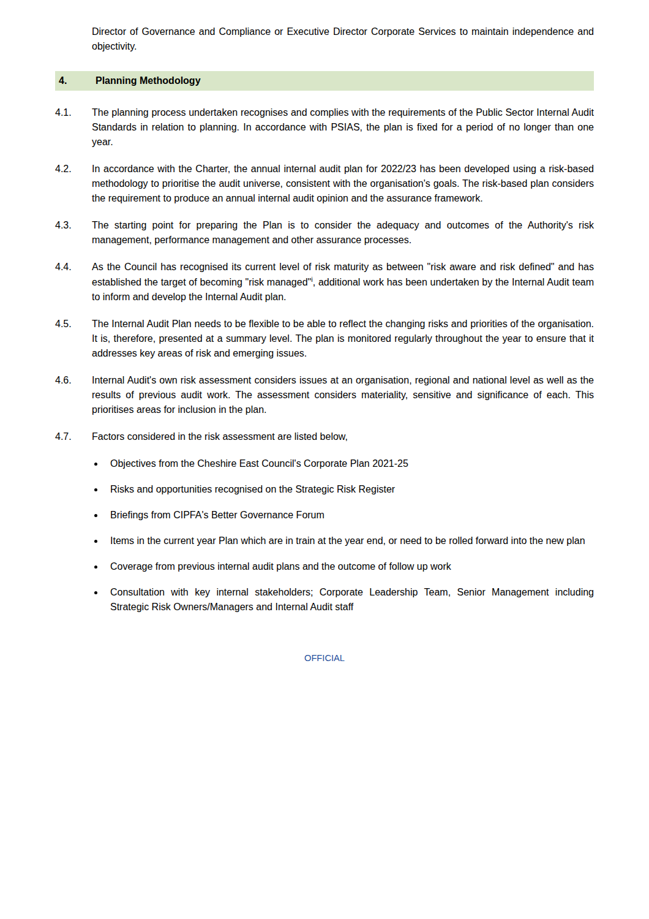Director of Governance and Compliance or Executive Director Corporate Services to maintain independence and objectivity.
4. Planning Methodology
4.1.
The planning process undertaken recognises and complies with the requirements of the Public Sector Internal Audit Standards in relation to planning. In accordance with PSIAS, the plan is fixed for a period of no longer than one year.
4.2.
In accordance with the Charter, the annual internal audit plan for 2022/23 has been developed using a risk-based methodology to prioritise the audit universe, consistent with the organisation's goals. The risk-based plan considers the requirement to produce an annual internal audit opinion and the assurance framework.
4.3.
The starting point for preparing the Plan is to consider the adequacy and outcomes of the Authority's risk management, performance management and other assurance processes.
4.4.
As the Council has recognised its current level of risk maturity as between "risk aware and risk defined" and has established the target of becoming "risk managed"i, additional work has been undertaken by the Internal Audit team to inform and develop the Internal Audit plan.
4.5.
The Internal Audit Plan needs to be flexible to be able to reflect the changing risks and priorities of the organisation. It is, therefore, presented at a summary level. The plan is monitored regularly throughout the year to ensure that it addresses key areas of risk and emerging issues.
4.6.
Internal Audit's own risk assessment considers issues at an organisation, regional and national level as well as the results of previous audit work. The assessment considers materiality, sensitive and significance of each. This prioritises areas for inclusion in the plan.
4.7.
Factors considered in the risk assessment are listed below,
Objectives from the Cheshire East Council's Corporate Plan 2021-25
Risks and opportunities recognised on the Strategic Risk Register
Briefings from CIPFA's Better Governance Forum
Items in the current year Plan which are in train at the year end, or need to be rolled forward into the new plan
Coverage from previous internal audit plans and the outcome of follow up work
Consultation with key internal stakeholders; Corporate Leadership Team, Senior Management including Strategic Risk Owners/Managers and Internal Audit staff
OFFICIAL